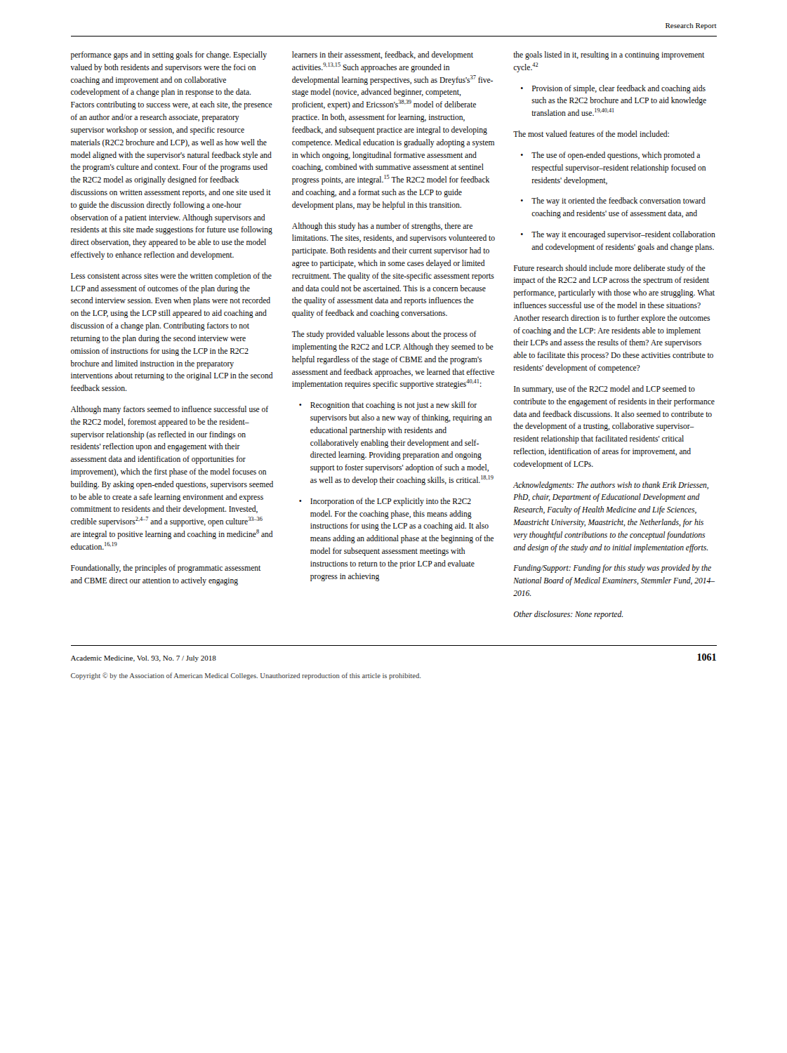Research Report
performance gaps and in setting goals for change. Especially valued by both residents and supervisors were the foci on coaching and improvement and on collaborative codevelopment of a change plan in response to the data. Factors contributing to success were, at each site, the presence of an author and/or a research associate, preparatory supervisor workshop or session, and specific resource materials (R2C2 brochure and LCP), as well as how well the model aligned with the supervisor's natural feedback style and the program's culture and context. Four of the programs used the R2C2 model as originally designed for feedback discussions on written assessment reports, and one site used it to guide the discussion directly following a one-hour observation of a patient interview. Although supervisors and residents at this site made suggestions for future use following direct observation, they appeared to be able to use the model effectively to enhance reflection and development.
Less consistent across sites were the written completion of the LCP and assessment of outcomes of the plan during the second interview session. Even when plans were not recorded on the LCP, using the LCP still appeared to aid coaching and discussion of a change plan. Contributing factors to not returning to the plan during the second interview were omission of instructions for using the LCP in the R2C2 brochure and limited instruction in the preparatory interventions about returning to the original LCP in the second feedback session.
Although many factors seemed to influence successful use of the R2C2 model, foremost appeared to be the resident–supervisor relationship (as reflected in our findings on residents' reflection upon and engagement with their assessment data and identification of opportunities for improvement), which the first phase of the model focuses on building. By asking open-ended questions, supervisors seemed to be able to create a safe learning environment and express commitment to residents and their development. Invested, credible supervisors2,4–7 and a supportive, open culture33–36 are integral to positive learning and coaching in medicine8 and education.16,19
Foundationally, the principles of programmatic assessment and CBME direct our attention to actively engaging
learners in their assessment, feedback, and development activities.9,13,15 Such approaches are grounded in developmental learning perspectives, such as Dreyfus's37 five-stage model (novice, advanced beginner, competent, proficient, expert) and Ericsson's38,39 model of deliberate practice. In both, assessment for learning, instruction, feedback, and subsequent practice are integral to developing competence. Medical education is gradually adopting a system in which ongoing, longitudinal formative assessment and coaching, combined with summative assessment at sentinel progress points, are integral.15 The R2C2 model for feedback and coaching, and a format such as the LCP to guide development plans, may be helpful in this transition.
Although this study has a number of strengths, there are limitations. The sites, residents, and supervisors volunteered to participate. Both residents and their current supervisor had to agree to participate, which in some cases delayed or limited recruitment. The quality of the site-specific assessment reports and data could not be ascertained. This is a concern because the quality of assessment data and reports influences the quality of feedback and coaching conversations.
The study provided valuable lessons about the process of implementing the R2C2 and LCP. Although they seemed to be helpful regardless of the stage of CBME and the program's assessment and feedback approaches, we learned that effective implementation requires specific supportive strategies40,41:
Recognition that coaching is not just a new skill for supervisors but also a new way of thinking, requiring an educational partnership with residents and collaboratively enabling their development and self-directed learning. Providing preparation and ongoing support to foster supervisors' adoption of such a model, as well as to develop their coaching skills, is critical.18,19
Incorporation of the LCP explicitly into the R2C2 model. For the coaching phase, this means adding instructions for using the LCP as a coaching aid. It also means adding an additional phase at the beginning of the model for subsequent assessment meetings with instructions to return to the prior LCP and evaluate progress in achieving
the goals listed in it, resulting in a continuing improvement cycle.42
Provision of simple, clear feedback and coaching aids such as the R2C2 brochure and LCP to aid knowledge translation and use.19,40,41
The most valued features of the model included:
The use of open-ended questions, which promoted a respectful supervisor–resident relationship focused on residents' development,
The way it oriented the feedback conversation toward coaching and residents' use of assessment data, and
The way it encouraged supervisor–resident collaboration and codevelopment of residents' goals and change plans.
Future research should include more deliberate study of the impact of the R2C2 and LCP across the spectrum of resident performance, particularly with those who are struggling. What influences successful use of the model in these situations? Another research direction is to further explore the outcomes of coaching and the LCP: Are residents able to implement their LCPs and assess the results of them? Are supervisors able to facilitate this process? Do these activities contribute to residents' development of competence?
In summary, use of the R2C2 model and LCP seemed to contribute to the engagement of residents in their performance data and feedback discussions. It also seemed to contribute to the development of a trusting, collaborative supervisor–resident relationship that facilitated residents' critical reflection, identification of areas for improvement, and codevelopment of LCPs.
Acknowledgments: The authors wish to thank Erik Driessen, PhD, chair, Department of Educational Development and Research, Faculty of Health Medicine and Life Sciences, Maastricht University, Maastricht, the Netherlands, for his very thoughtful contributions to the conceptual foundations and design of the study and to initial implementation efforts.
Funding/Support: Funding for this study was provided by the National Board of Medical Examiners, Stemmler Fund, 2014–2016.
Other disclosures: None reported.
Academic Medicine, Vol. 93, No. 7 / July 2018
1061
Copyright © by the Association of American Medical Colleges. Unauthorized reproduction of this article is prohibited.